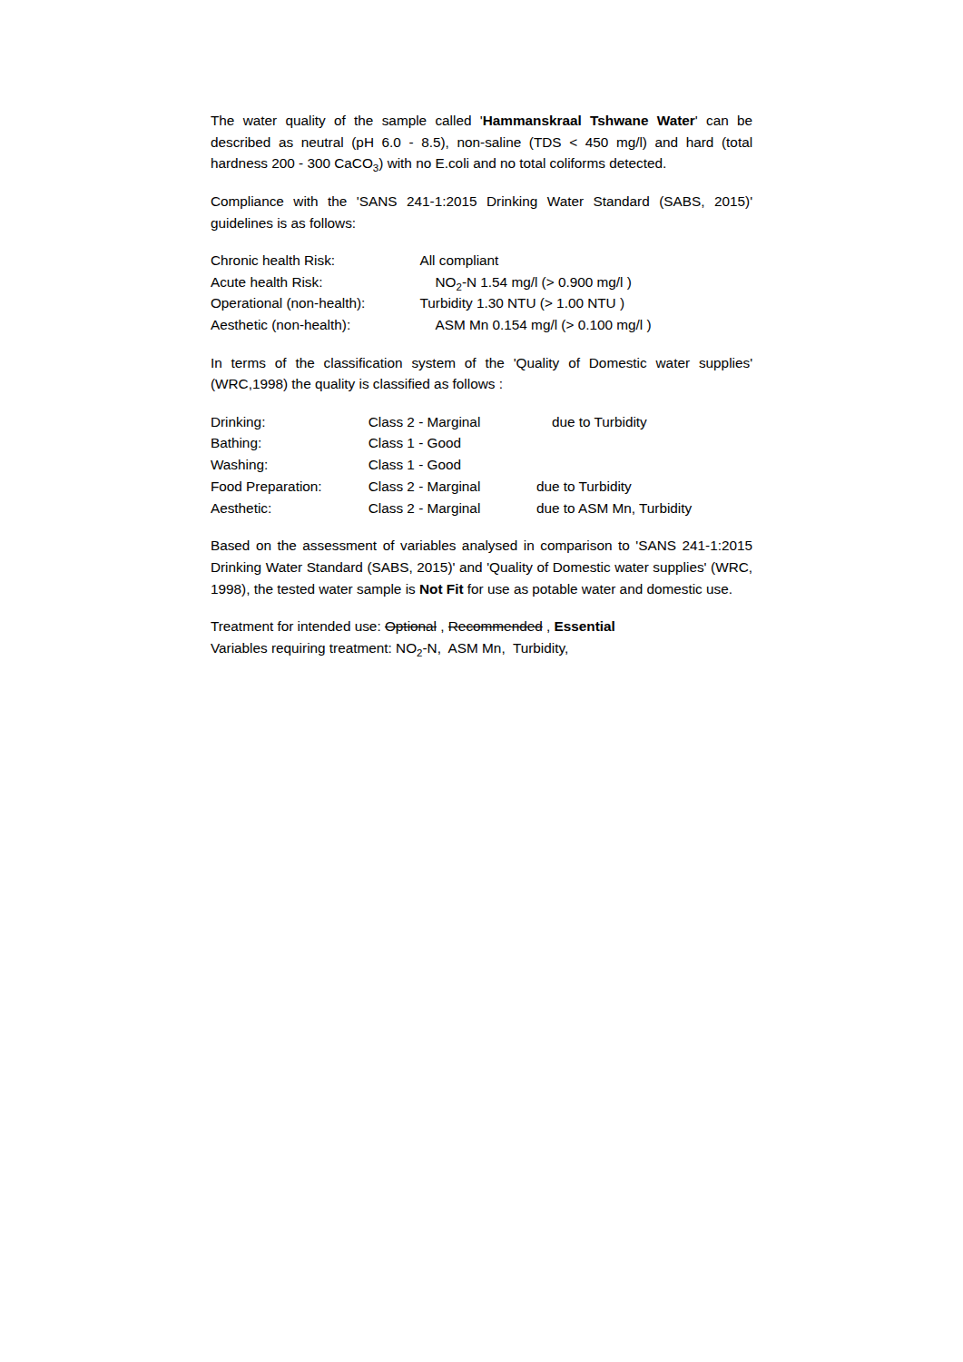The water quality of the sample called 'Hammanskraal Tshwane Water' can be described as neutral (pH 6.0 - 8.5), non-saline (TDS < 450 mg/l) and hard (total hardness 200 - 300 CaCO3) with no E.coli and no total coliforms detected.
Compliance with the 'SANS 241-1:2015 Drinking Water Standard (SABS, 2015)' guidelines is as follows:
| Chronic health Risk: | All compliant |
| Acute health Risk: | NO 2 -N 1.54 mg/l (> 0.900 mg/l ) |
| Operational (non-health): | Turbidity 1.30 NTU (> 1.00 NTU ) |
| Aesthetic (non-health): | ASM Mn 0.154 mg/l (> 0.100 mg/l ) |
In terms of the classification system of the 'Quality of Domestic water supplies' (WRC,1998) the quality is classified as follows :
| Drinking: | Class 2 - Marginal | due to Turbidity |
| Bathing: | Class 1 - Good | |
| Washing: | Class 1 - Good | |
| Food Preparation: | Class 2 - Marginal | due to Turbidity |
| Aesthetic: | Class 2 - Marginal | due to ASM Mn, Turbidity |
Based on the assessment of variables analysed in comparison to 'SANS 241-1:2015 Drinking Water Standard (SABS, 2015)' and 'Quality of Domestic water supplies' (WRC, 1998), the tested water sample is Not Fit for use as potable water and domestic use.
Treatment for intended use: Optional , Recommended , Essential
Variables requiring treatment: NO2-N, ASM Mn, Turbidity,